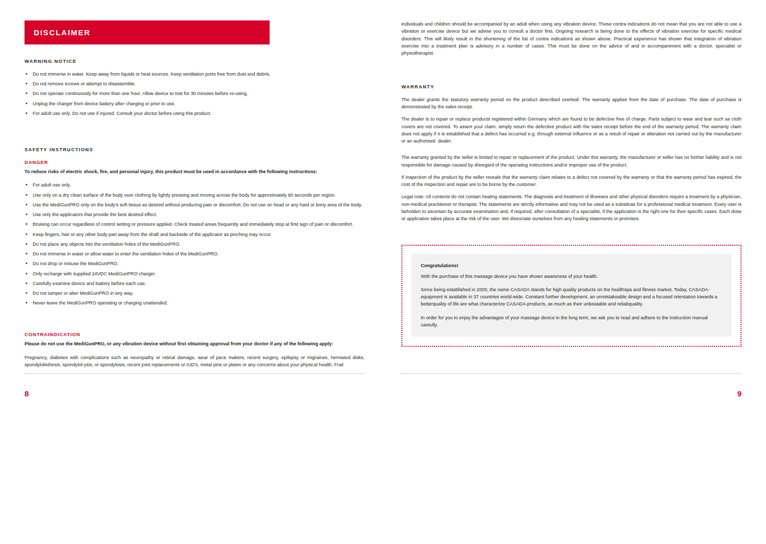DISCLAIMER
WARNING NOTICE
Do not immerse in water. Keep away from liquids or heat sources. Keep ventilation ports free from dust and debris.
Do not remove screws or attempt to disassemble.
Do not operate continuously for more than one hour. Allow device to rest for 30 minutes before re-using.
Unplug the charger from device battery after charging or prior to use.
For adult use only. Do not use if injured. Consult your doctor before using this product.
SAFETY INSTRUCTIONS
DANGER
To reduce risks of electric shock, fire, and personal injury, this product must be used in accordance with the following instructions:
For adult use only.
Use only on a dry clean surface of the body over clothing by lightly pressing and moving across the body for approximately 60 seconds per region.
Use the MediGunPRO only on the body’s soft tissue as desired without producing pain or discomfort. Do not use on head or any hard or bony area of the body.
Use only the applicators that provide the best desired effect.
Bruising can occur regardless of control setting or pressure applied. Check treated areas frequently and immediately stop at first sign of pain or discomfort.
Keep fingers, hair or any other body part away from the shaft and backside of the applicator as pinching may occur.
Do not place any objects into the ventilation holes of the MediGunPRO.
Do not immerse in water or allow water to enter the ventilation holes of the MediGunPRO.
Do not drop or misuse the MediGunPRO.
Only recharge with supplied 24VDC MediGunPRO charger.
Carefully examine device and battery before each use.
Do not tamper or alter MediGunPRO in any way.
Never leave the MediGunPRO operating or charging unattended.
CONTRAINDICATION
Please do not use the MediGunPRO, or any vibration device without first obtaining approval from your doctor if any of the following apply:
Pregnancy, diabetes with complications such as neuropathy or retinal damage, wear of pace makers, recent surgery, epilepsy or migraines, herniated disks, spondylolisthesis, spondylol-ysis, or spondylosis, recent joint replacements or IUD’s, metal pins or plates or any concerns about your physical health. Frail
8
individuals and children should be accompanied by an adult when using any vibration device. These contra indications do not mean that you are not able to use a vibration or exercise device but we advise you to consult a doctor first. Ongoing research is being done to the effects of vibration exercise for specific medical disorders. This will likely result in the shortening of the list of contra indications as shown above. Practical experience has shown that integration of vibration exercise into a treatment plan is advisory in a number of cases. This must be done on the advice of and in accompaniment with a doctor, specialist or physiotherapist.
WARRANTY
The dealer grants the statutory warranty period on the product described overleaf. The warranty applies from the date of purchase. The date of purchase is demonstrated by the sales receipt.
The dealer is to repair or replace products registered within Germany which are found to be defective free of charge. Parts subject to wear and tear such as cloth covers are not covered. To assert your claim, simply return the defective product with the sales receipt before the end of the warranty period. The warranty claim does not apply if it is established that a defect has occurred e.g. through external influence or as a result of repair or alteration not carried out by the manufacturer or an authorised dealer.
The warranty granted by the seller is limited to repair or replacement of the product. Under this warranty, the manufacturer or seller has no further liability and is not responsible for damage caused by disregard of the operating instructions and/or improper use of the product.
If inspection of the product by the seller reveals that the warranty claim relates to a defect not covered by the warranty or that the warranty period has expired, the cost of the inspection and repair are to be borne by the customer.
Legal note: All contents do not contain healing statements. The diagnosis and treatment of illnesses and other physical disorders require a treatment by a physician, non-medical practitioner or therapist. The statements are strictly informative and may not be used as a substitute for a professional medical treatment. Every user is beholden to ascertain by accurate examination and, if required, after consultation of a specialist, if the application is the right one for their specific cases. Each dose or application takes place at the risk of the user. We dissociate ourselves from any healing statements or promises.
Congratulations!
With the purchase of this massage device you have shown awareness of your health.
Since being established in 2000, the name CASADA stands for high quality products on the healthspa and fitness market. Today, CASADA-equipment is available in 37 countries world-wide. Constant further development, an unmistakeable design and a focused orientation towards a betterquality of life are what characterize CASADA-products, as much as their unbeatable and reliabquality.
In order for you to enjoy the advantages of your massage device in the long term, we ask you to read and adhere to the instruction manual careully.
9